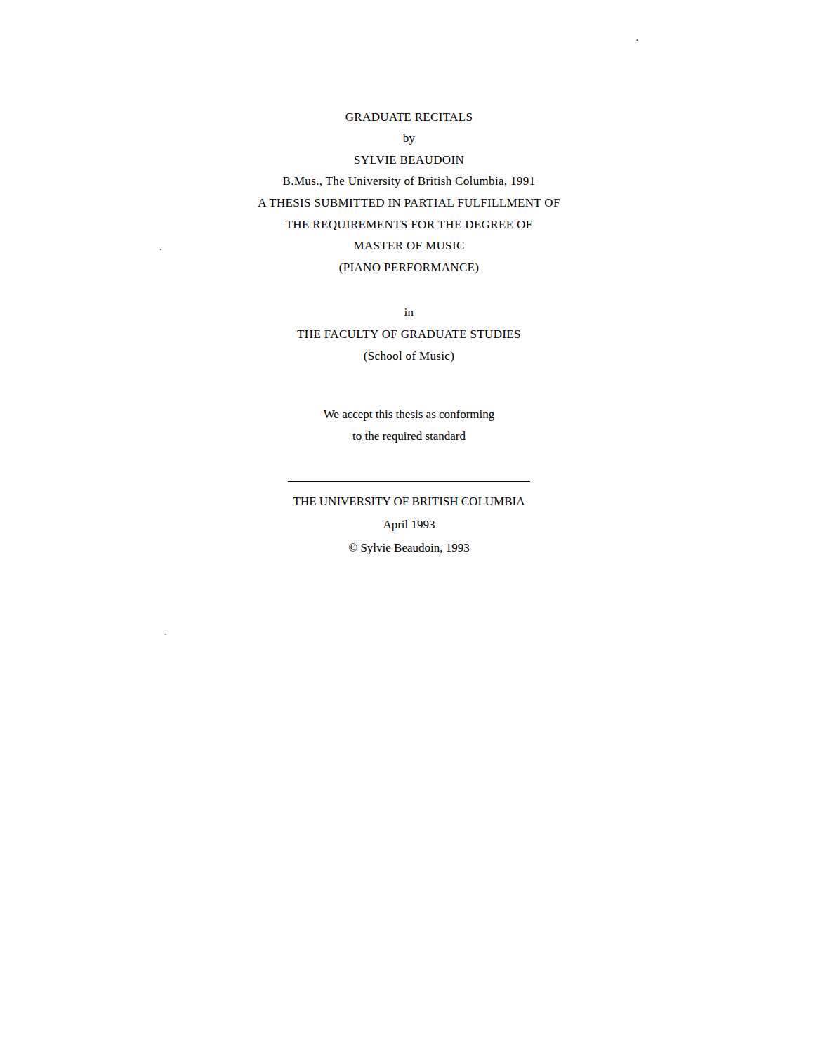. . .
Graduate Recitals
by
Sylvie Beaudoin
B.Mus., The University of British Columbia, 1991
A Thesis Submitted in Partial Fulfillment of
the Requirements for the Degree of
Master of Music
(Piano Performance)
in
The Faculty of Graduate Studies
(School of Music)
We accept this thesis as conforming
to the required standard
The University of British Columbia
April 1993
© Sylvie Beaudoin, 1993